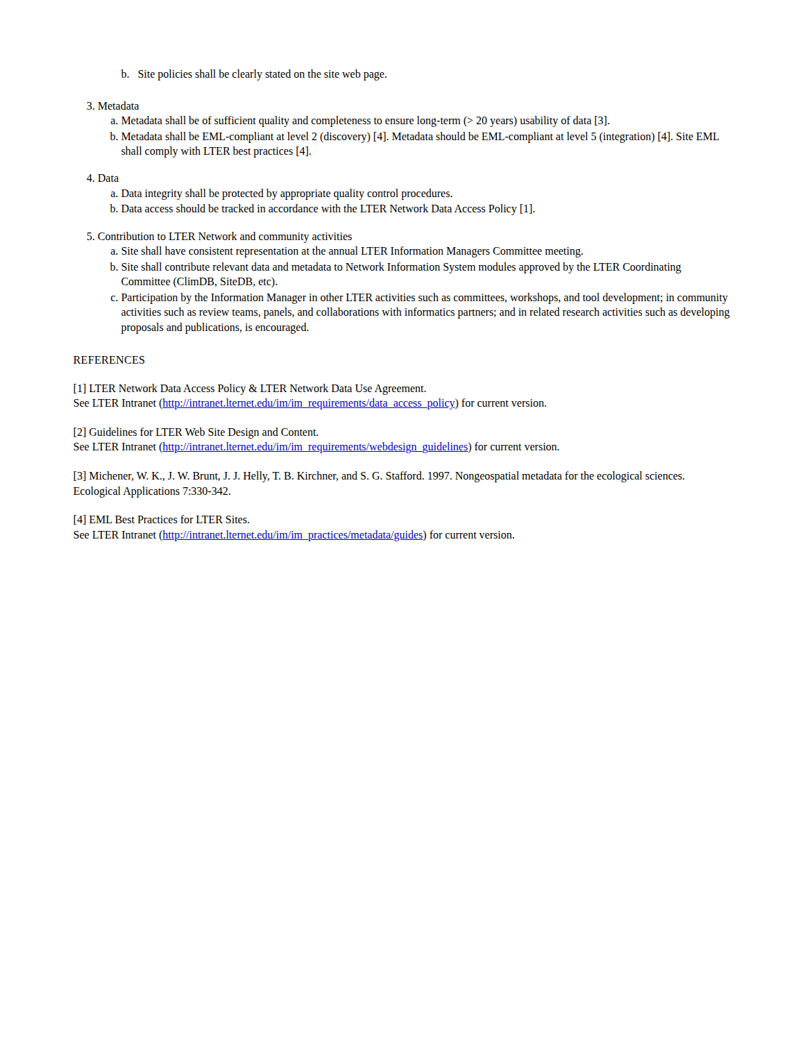b. Site policies shall be clearly stated on the site web page.
Metadata
Metadata shall be of sufficient quality and completeness to ensure long-term (> 20 years) usability of data [3].
Metadata shall be EML-compliant at level 2 (discovery) [4]. Metadata should be EML-compliant at level 5 (integration) [4]. Site EML shall comply with LTER best practices [4].
Data
Data integrity shall be protected by appropriate quality control procedures.
Data access should be tracked in accordance with the LTER Network Data Access Policy [1].
Contribution to LTER Network and community activities
Site shall have consistent representation at the annual LTER Information Managers Committee meeting.
Site shall contribute relevant data and metadata to Network Information System modules approved by the LTER Coordinating Committee (ClimDB, SiteDB, etc).
Participation by the Information Manager in other LTER activities such as committees, workshops, and tool development; in community activities such as review teams, panels, and collaborations with informatics partners; and in related research activities such as developing proposals and publications, is encouraged.
REFERENCES
[1] LTER Network Data Access Policy & LTER Network Data Use Agreement.
See LTER Intranet (http://intranet.lternet.edu/im/im_requirements/data_access_policy) for current version.
[2] Guidelines for LTER Web Site Design and Content.
See LTER Intranet (http://intranet.lternet.edu/im/im_requirements/webdesign_guidelines) for current version.
[3] Michener, W. K., J. W. Brunt, J. J. Helly, T. B. Kirchner, and S. G. Stafford. 1997. Nongeospatial metadata for the ecological sciences. Ecological Applications 7:330-342.
[4] EML Best Practices for LTER Sites.
See LTER Intranet (http://intranet.lternet.edu/im/im_practices/metadata/guides) for current version.